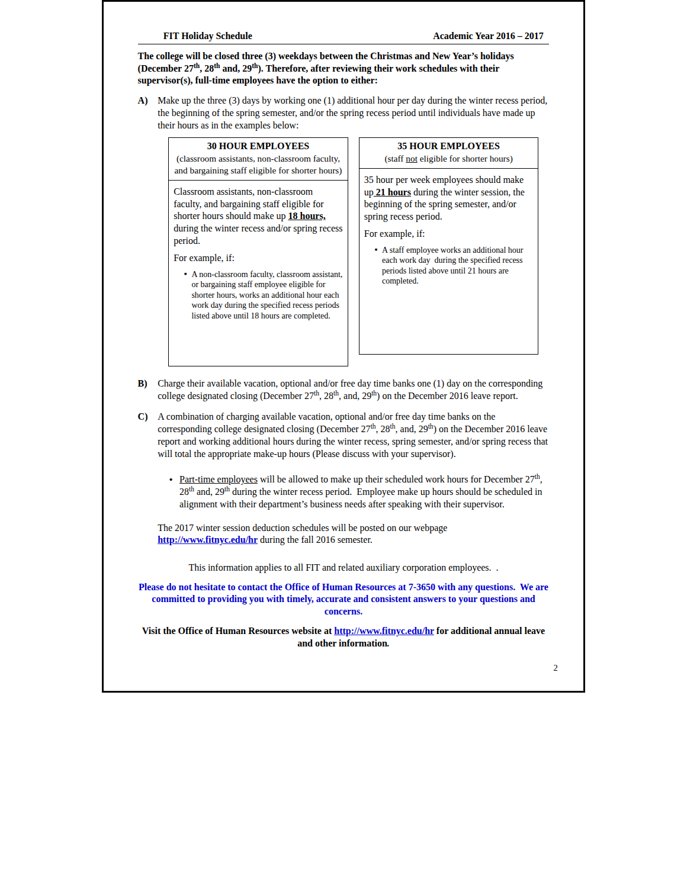FIT Holiday Schedule Academic Year 2016 – 2017
The college will be closed three (3) weekdays between the Christmas and New Year’s holidays (December 27th, 28th and, 29th). Therefore, after reviewing their work schedules with their supervisor(s), full-time employees have the option to either:
A) Make up the three (3) days by working one (1) additional hour per day during the winter recess period, the beginning of the spring semester, and/or the spring recess period until individuals have made up their hours as in the examples below:
| / 30 HOUR EMPLOYEES (classroom assistants, non-classroom faculty, and bargaining staff eligible for shorter hours) / / --- / / Classroom assistants, non-classroom faculty, and bargaining staff eligible for shorter hours should make up 18 hours, during the winter recess and/or spring recess period. For example, if: A non-classroom faculty, classroom assistant, or bargaining staff employee eligible for shorter hours, works an additional hour each work day during the specified recess periods listed above until 18 hours are completed. / | / 35 HOUR EMPLOYEES (staff not eligible for shorter hours) / / --- / / 35 hour per week employees should make up 21 hours during the winter session, the beginning of the spring semester, and/or spring recess period. For example, if: A staff employee works an additional hour each work day during the specified recess periods listed above until 21 hours are completed. / |
B) Charge their available vacation, optional and/or free day time banks one (1) day on the corresponding college designated closing (December 27th, 28th, and, 29th) on the December 2016 leave report.
C) A combination of charging available vacation, optional and/or free day time banks on the corresponding college designated closing (December 27th, 28th, and, 29th) on the December 2016 leave report and working additional hours during the winter recess, spring semester, and/or spring recess that will total the appropriate make-up hours (Please discuss with your supervisor).
Part-time employees will be allowed to make up their scheduled work hours for December 27th, 28th and, 29th during the winter recess period. Employee make up hours should be scheduled in alignment with their department’s business needs after speaking with their supervisor.
The 2017 winter session deduction schedules will be posted on our webpage http://www.fitnyc.edu/hr during the fall 2016 semester.
This information applies to all FIT and related auxiliary corporation employees. .
Please do not hesitate to contact the Office of Human Resources at 7-3650 with any questions. We are committed to providing you with timely, accurate and consistent answers to your questions and concerns.
Visit the Office of Human Resources website at http://www.fitnyc.edu/hr for additional annual leave and other information.
2